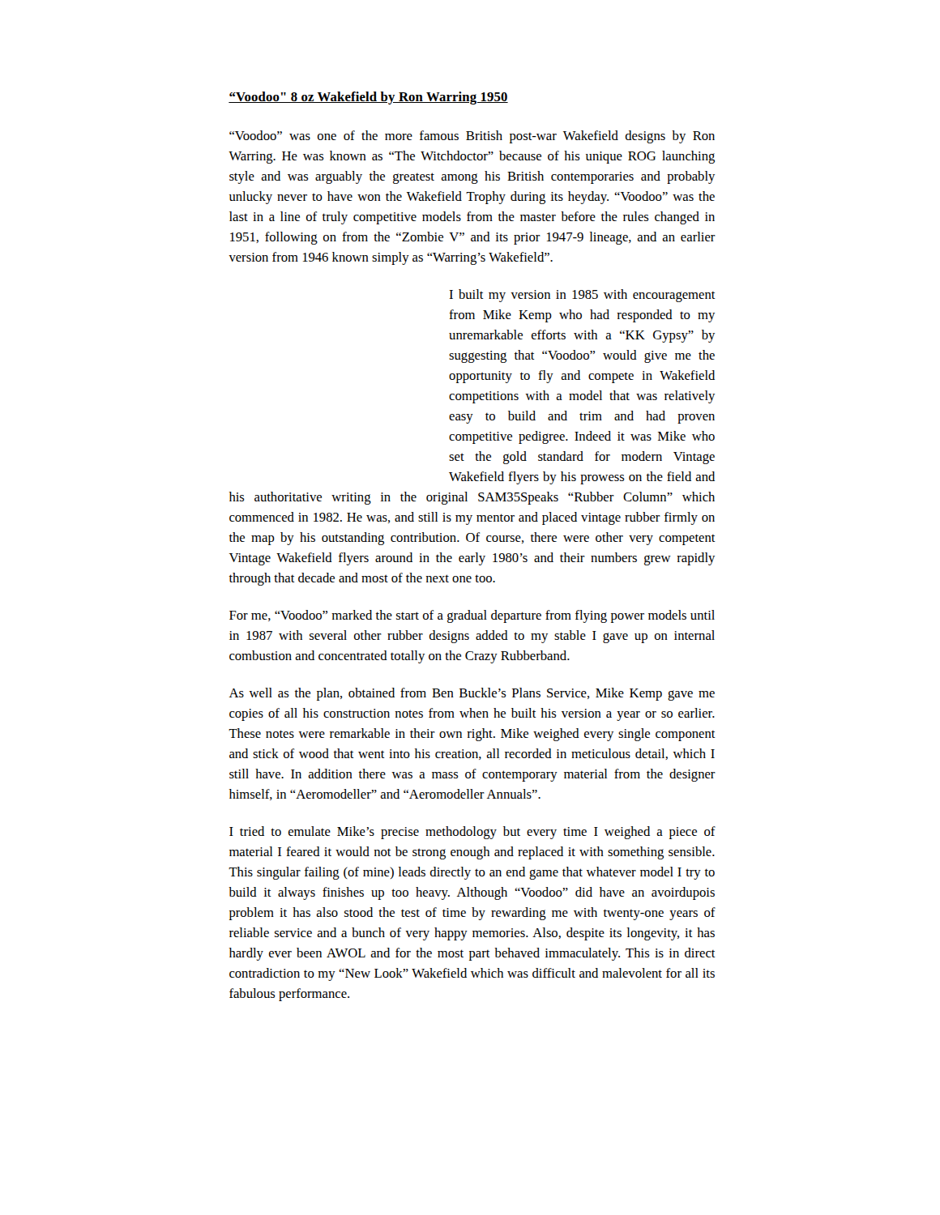“Voodoo" 8 oz Wakefield by Ron Warring 1950
“Voodoo” was one of the more famous British post-war Wakefield designs by Ron Warring. He was known as “The Witchdoctor” because of his unique ROG launching style and was arguably the greatest among his British contemporaries and probably unlucky never to have won the Wakefield Trophy during its heyday. “Voodoo” was the last in a line of truly competitive models from the master before the rules changed in 1951, following on from the “Zombie V” and its prior 1947-9 lineage, and an earlier version from 1946 known simply as “Warring’s Wakefield”.
I built my version in 1985 with encouragement from Mike Kemp who had responded to my unremarkable efforts with a “KK Gypsy” by suggesting that “Voodoo” would give me the opportunity to fly and compete in Wakefield competitions with a model that was relatively easy to build and trim and had proven competitive pedigree. Indeed it was Mike who set the gold standard for modern Vintage Wakefield flyers by his prowess on the field and his authoritative writing in the original SAM35Speaks “Rubber Column” which commenced in 1982. He was, and still is my mentor and placed vintage rubber firmly on the map by his outstanding contribution. Of course, there were other very competent Vintage Wakefield flyers around in the early 1980’s and their numbers grew rapidly through that decade and most of the next one too.
For me, “Voodoo” marked the start of a gradual departure from flying power models until in 1987 with several other rubber designs added to my stable I gave up on internal combustion and concentrated totally on the Crazy Rubberband.
As well as the plan, obtained from Ben Buckle’s Plans Service, Mike Kemp gave me copies of all his construction notes from when he built his version a year or so earlier. These notes were remarkable in their own right. Mike weighed every single component and stick of wood that went into his creation, all recorded in meticulous detail, which I still have. In addition there was a mass of contemporary material from the designer himself, in “Aeromodeller” and “Aeromodeller Annuals”.
I tried to emulate Mike’s precise methodology but every time I weighed a piece of material I feared it would not be strong enough and replaced it with something sensible. This singular failing (of mine) leads directly to an end game that whatever model I try to build it always finishes up too heavy. Although “Voodoo” did have an avoirdupois problem it has also stood the test of time by rewarding me with twenty-one years of reliable service and a bunch of very happy memories. Also, despite its longevity, it has hardly ever been AWOL and for the most part behaved immaculately. This is in direct contradiction to my “New Look” Wakefield which was difficult and malevolent for all its fabulous performance.